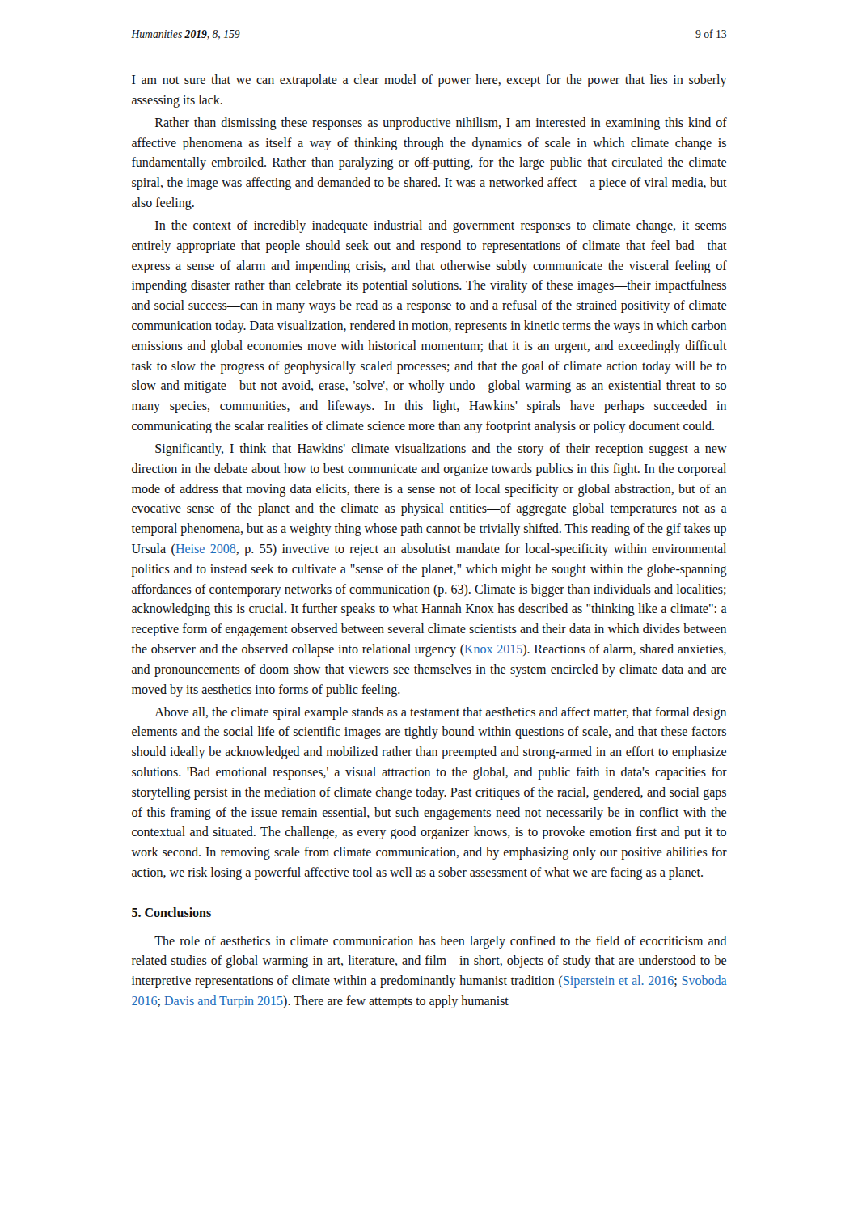Humanities 2019, 8, 159 9 of 13
I am not sure that we can extrapolate a clear model of power here, except for the power that lies in soberly assessing its lack.
Rather than dismissing these responses as unproductive nihilism, I am interested in examining this kind of affective phenomena as itself a way of thinking through the dynamics of scale in which climate change is fundamentally embroiled. Rather than paralyzing or off-putting, for the large public that circulated the climate spiral, the image was affecting and demanded to be shared. It was a networked affect—a piece of viral media, but also feeling.
In the context of incredibly inadequate industrial and government responses to climate change, it seems entirely appropriate that people should seek out and respond to representations of climate that feel bad—that express a sense of alarm and impending crisis, and that otherwise subtly communicate the visceral feeling of impending disaster rather than celebrate its potential solutions. The virality of these images—their impactfulness and social success—can in many ways be read as a response to and a refusal of the strained positivity of climate communication today. Data visualization, rendered in motion, represents in kinetic terms the ways in which carbon emissions and global economies move with historical momentum; that it is an urgent, and exceedingly difficult task to slow the progress of geophysically scaled processes; and that the goal of climate action today will be to slow and mitigate—but not avoid, erase, 'solve', or wholly undo—global warming as an existential threat to so many species, communities, and lifeways. In this light, Hawkins' spirals have perhaps succeeded in communicating the scalar realities of climate science more than any footprint analysis or policy document could.
Significantly, I think that Hawkins' climate visualizations and the story of their reception suggest a new direction in the debate about how to best communicate and organize towards publics in this fight. In the corporeal mode of address that moving data elicits, there is a sense not of local specificity or global abstraction, but of an evocative sense of the planet and the climate as physical entities—of aggregate global temperatures not as a temporal phenomena, but as a weighty thing whose path cannot be trivially shifted. This reading of the gif takes up Ursula (Heise 2008, p. 55) invective to reject an absolutist mandate for local-specificity within environmental politics and to instead seek to cultivate a "sense of the planet," which might be sought within the globe-spanning affordances of contemporary networks of communication (p. 63). Climate is bigger than individuals and localities; acknowledging this is crucial. It further speaks to what Hannah Knox has described as "thinking like a climate": a receptive form of engagement observed between several climate scientists and their data in which divides between the observer and the observed collapse into relational urgency (Knox 2015). Reactions of alarm, shared anxieties, and pronouncements of doom show that viewers see themselves in the system encircled by climate data and are moved by its aesthetics into forms of public feeling.
Above all, the climate spiral example stands as a testament that aesthetics and affect matter, that formal design elements and the social life of scientific images are tightly bound within questions of scale, and that these factors should ideally be acknowledged and mobilized rather than preempted and strong-armed in an effort to emphasize solutions. 'Bad emotional responses,' a visual attraction to the global, and public faith in data's capacities for storytelling persist in the mediation of climate change today. Past critiques of the racial, gendered, and social gaps of this framing of the issue remain essential, but such engagements need not necessarily be in conflict with the contextual and situated. The challenge, as every good organizer knows, is to provoke emotion first and put it to work second. In removing scale from climate communication, and by emphasizing only our positive abilities for action, we risk losing a powerful affective tool as well as a sober assessment of what we are facing as a planet.
5. Conclusions
The role of aesthetics in climate communication has been largely confined to the field of ecocriticism and related studies of global warming in art, literature, and film—in short, objects of study that are understood to be interpretive representations of climate within a predominantly humanist tradition (Siperstein et al. 2016; Svoboda 2016; Davis and Turpin 2015). There are few attempts to apply humanist